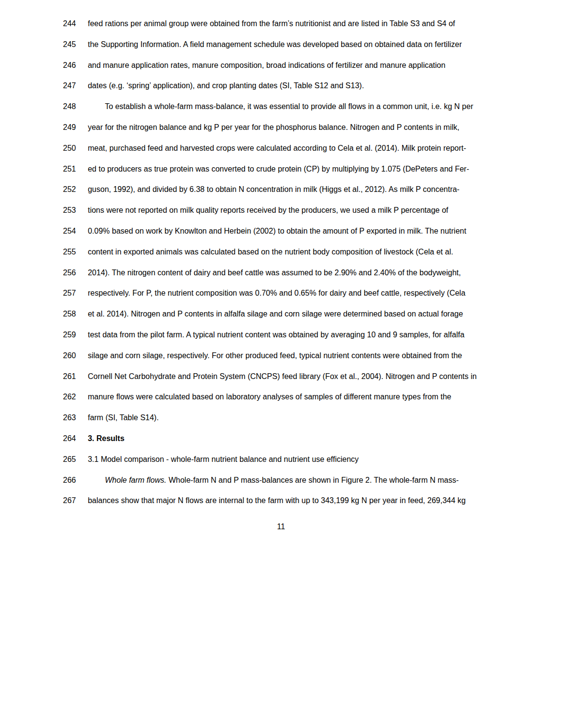244
feed rations per animal group were obtained from the farm’s nutritionist and are listed in Table S3 and S4 of
245
the Supporting Information. A field management schedule was developed based on obtained data on fertilizer
246
and manure application rates, manure composition, broad indications of fertilizer and manure application
247
dates (e.g. ‘spring’ application), and crop planting dates (SI, Table S12 and S13).
248
To establish a whole-farm mass-balance, it was essential to provide all flows in a common unit, i.e. kg N per
249
year for the nitrogen balance and kg P per year for the phosphorus balance. Nitrogen and P contents in milk,
250
meat, purchased feed and harvested crops were calculated according to Cela et al. (2014). Milk protein report-
251
ed to producers as true protein was converted to crude protein (CP) by multiplying by 1.075 (DePeters and Fer-
252
guson, 1992), and divided by 6.38 to obtain N concentration in milk (Higgs et al., 2012). As milk P concentra-
253
tions were not reported on milk quality reports received by the producers, we used a milk P percentage of
254
0.09% based on work by Knowlton and Herbein (2002) to obtain the amount of P exported in milk. The nutrient
255
content in exported animals was calculated based on the nutrient body composition of livestock (Cela et al.
256
2014). The nitrogen content of dairy and beef cattle was assumed to be 2.90% and 2.40% of the bodyweight,
257
respectively. For P, the nutrient composition was 0.70% and 0.65% for dairy and beef cattle, respectively (Cela
258
et al. 2014). Nitrogen and P contents in alfalfa silage and corn silage were determined based on actual forage
259
test data from the pilot farm. A typical nutrient content was obtained by averaging 10 and 9 samples, for alfalfa
260
silage and corn silage, respectively. For other produced feed, typical nutrient contents were obtained from the
261
Cornell Net Carbohydrate and Protein System (CNCPS) feed library (Fox et al., 2004). Nitrogen and P contents in
262
manure flows were calculated based on laboratory analyses of samples of different manure types from the
263
farm (SI, Table S14).
264
3. Results
265
3.1 Model comparison - whole-farm nutrient balance and nutrient use efficiency
266
Whole farm flows. Whole-farm N and P mass-balances are shown in Figure 2. The whole-farm N mass-
267
balances show that major N flows are internal to the farm with up to 343,199 kg N per year in feed, 269,344 kg
11